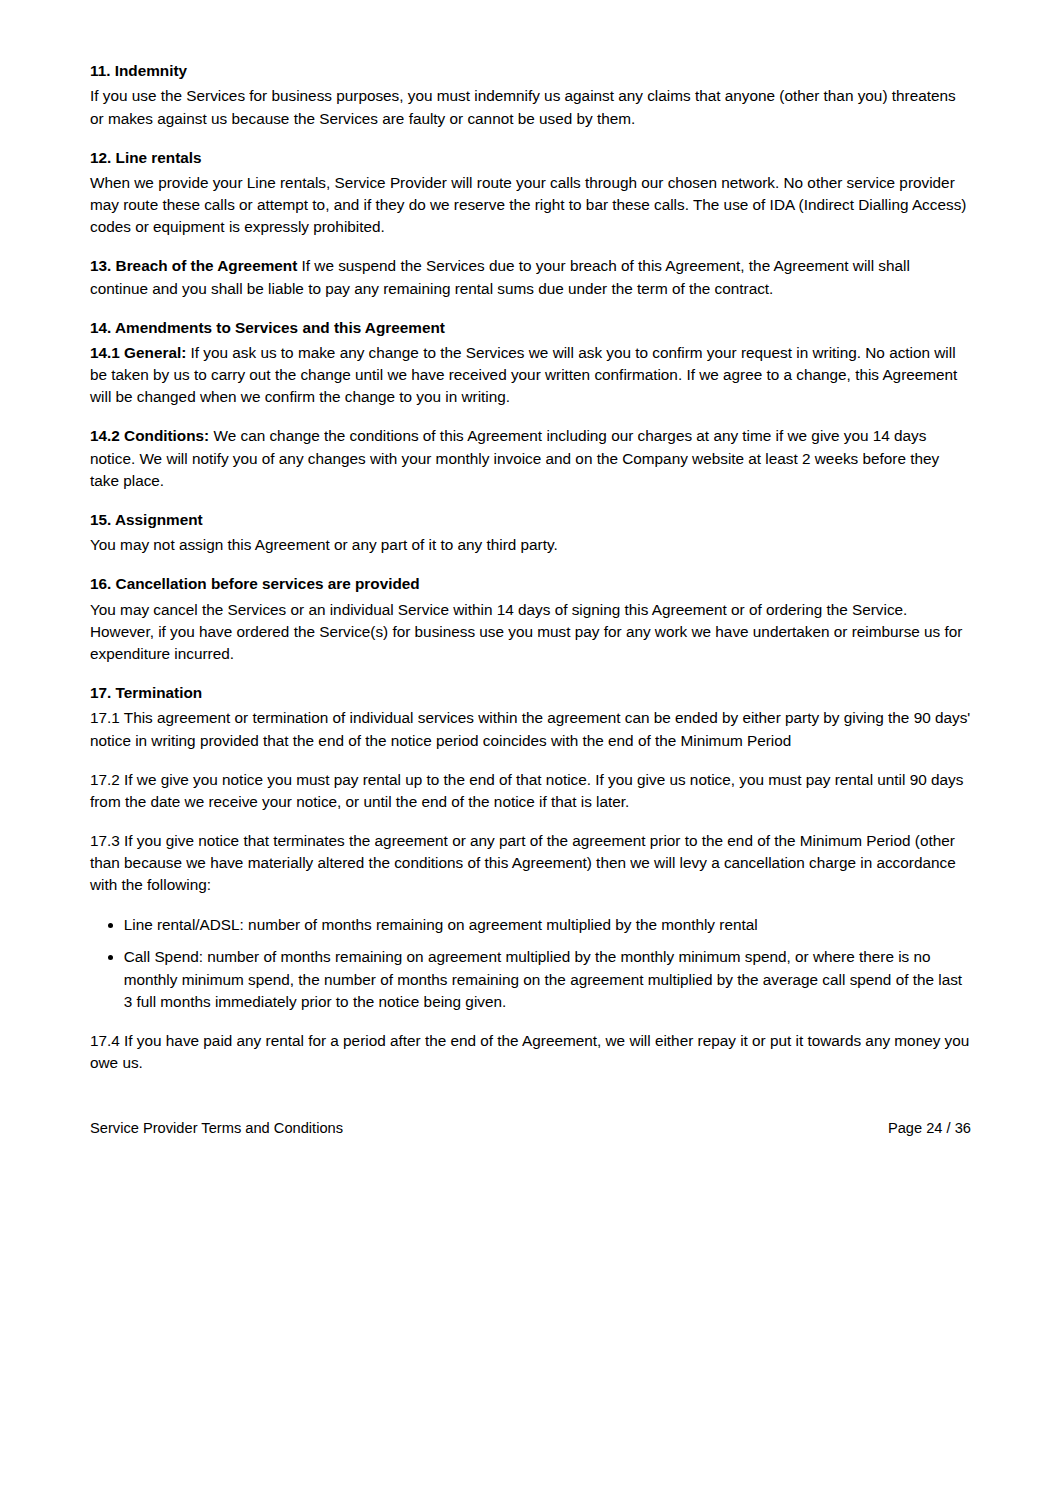11. Indemnity
If you use the Services for business purposes, you must indemnify us against any claims that anyone (other than you) threatens or makes against us because the Services are faulty or cannot be used by them.
12. Line rentals
When we provide your Line rentals, Service Provider will route your calls through our chosen network. No other service provider may route these calls or attempt to, and if they do we reserve the right to bar these calls. The use of IDA (Indirect Dialling Access) codes or equipment is expressly prohibited.
13. Breach of the Agreement If we suspend the Services due to your breach of this Agreement, the Agreement will shall continue and you shall be liable to pay any remaining rental sums due under the term of the contract.
14. Amendments to Services and this Agreement
14.1 General: If you ask us to make any change to the Services we will ask you to confirm your request in writing. No action will be taken by us to carry out the change until we have received your written confirmation. If we agree to a change, this Agreement will be changed when we confirm the change to you in writing.
14.2 Conditions: We can change the conditions of this Agreement including our charges at any time if we give you 14 days notice. We will notify you of any changes with your monthly invoice and on the Company website at least 2 weeks before they take place.
15. Assignment
You may not assign this Agreement or any part of it to any third party.
16. Cancellation before services are provided
You may cancel the Services or an individual Service within 14 days of signing this Agreement or of ordering the Service. However, if you have ordered the Service(s) for business use you must pay for any work we have undertaken or reimburse us for expenditure incurred.
17. Termination
17.1 This agreement or termination of individual services within the agreement can be ended by either party by giving the 90 days' notice in writing provided that the end of the notice period coincides with the end of the Minimum Period
17.2 If we give you notice you must pay rental up to the end of that notice. If you give us notice, you must pay rental until 90 days from the date we receive your notice, or until the end of the notice if that is later.
17.3 If you give notice that terminates the agreement or any part of the agreement prior to the end of the Minimum Period (other than because we have materially altered the conditions of this Agreement) then we will levy a cancellation charge in accordance with the following:
Line rental/ADSL: number of months remaining on agreement multiplied by the monthly rental
Call Spend: number of months remaining on agreement multiplied by the monthly minimum spend, or where there is no monthly minimum spend, the number of months remaining on the agreement multiplied by the average call spend of the last 3 full months immediately prior to the notice being given.
17.4 If you have paid any rental for a period after the end of the Agreement, we will either repay it or put it towards any money you owe us.
Service Provider Terms and Conditions Page 24 / 36